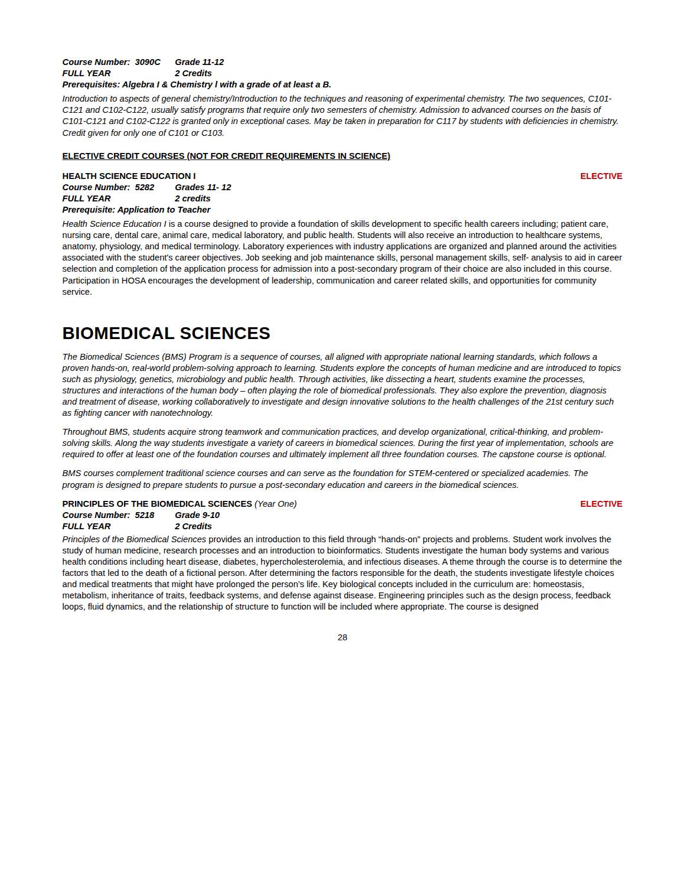Course Number: 3090C Grade 11-12
FULL YEAR 2 Credits
Prerequisites: Algebra I & Chemistry l with a grade of at least a B.
Introduction to aspects of general chemistry/Introduction to the techniques and reasoning of experimental chemistry. The two sequences, C101-C121 and C102-C122, usually satisfy programs that require only two semesters of chemistry. Admission to advanced courses on the basis of C101-C121 and C102-C122 is granted only in exceptional cases. May be taken in preparation for C117 by students with deficiencies in chemistry. Credit given for only one of C101 or C103.
ELECTIVE CREDIT COURSES (NOT FOR CREDIT REQUIREMENTS IN SCIENCE)
HEALTH SCIENCE EDUCATION I ELECTIVE
Course Number: 5282 Grades 11- 12
FULL YEAR 2 credits
Prerequisite: Application to Teacher
Health Science Education I is a course designed to provide a foundation of skills development to specific health careers including; patient care, nursing care, dental care, animal care, medical laboratory, and public health. Students will also receive an introduction to healthcare systems, anatomy, physiology, and medical terminology. Laboratory experiences with industry applications are organized and planned around the activities associated with the student's career objectives. Job seeking and job maintenance skills, personal management skills, self- analysis to aid in career selection and completion of the application process for admission into a post-secondary program of their choice are also included in this course. Participation in HOSA encourages the development of leadership, communication and career related skills, and opportunities for community service.
BIOMEDICAL SCIENCES
The Biomedical Sciences (BMS) Program is a sequence of courses, all aligned with appropriate national learning standards, which follows a proven hands-on, real-world problem-solving approach to learning. Students explore the concepts of human medicine and are introduced to topics such as physiology, genetics, microbiology and public health. Through activities, like dissecting a heart, students examine the processes, structures and interactions of the human body – often playing the role of biomedical professionals. They also explore the prevention, diagnosis and treatment of disease, working collaboratively to investigate and design innovative solutions to the health challenges of the 21st century such as fighting cancer with nanotechnology.
Throughout BMS, students acquire strong teamwork and communication practices, and develop organizational, critical-thinking, and problem-solving skills. Along the way students investigate a variety of careers in biomedical sciences. During the first year of implementation, schools are required to offer at least one of the foundation courses and ultimately implement all three foundation courses. The capstone course is optional.
BMS courses complement traditional science courses and can serve as the foundation for STEM-centered or specialized academies. The program is designed to prepare students to pursue a post-secondary education and careers in the biomedical sciences.
PRINCIPLES OF THE BIOMEDICAL SCIENCES (Year One) ELECTIVE
Course Number: 5218 Grade 9-10
FULL YEAR 2 Credits
Principles of the Biomedical Sciences provides an introduction to this field through “hands-on” projects and problems. Student work involves the study of human medicine, research processes and an introduction to bioinformatics. Students investigate the human body systems and various health conditions including heart disease, diabetes, hypercholesterolemia, and infectious diseases. A theme through the course is to determine the factors that led to the death of a fictional person. After determining the factors responsible for the death, the students investigate lifestyle choices and medical treatments that might have prolonged the person’s life. Key biological concepts included in the curriculum are: homeostasis, metabolism, inheritance of traits, feedback systems, and defense against disease. Engineering principles such as the design process, feedback loops, fluid dynamics, and the relationship of structure to function will be included where appropriate. The course is designed
28